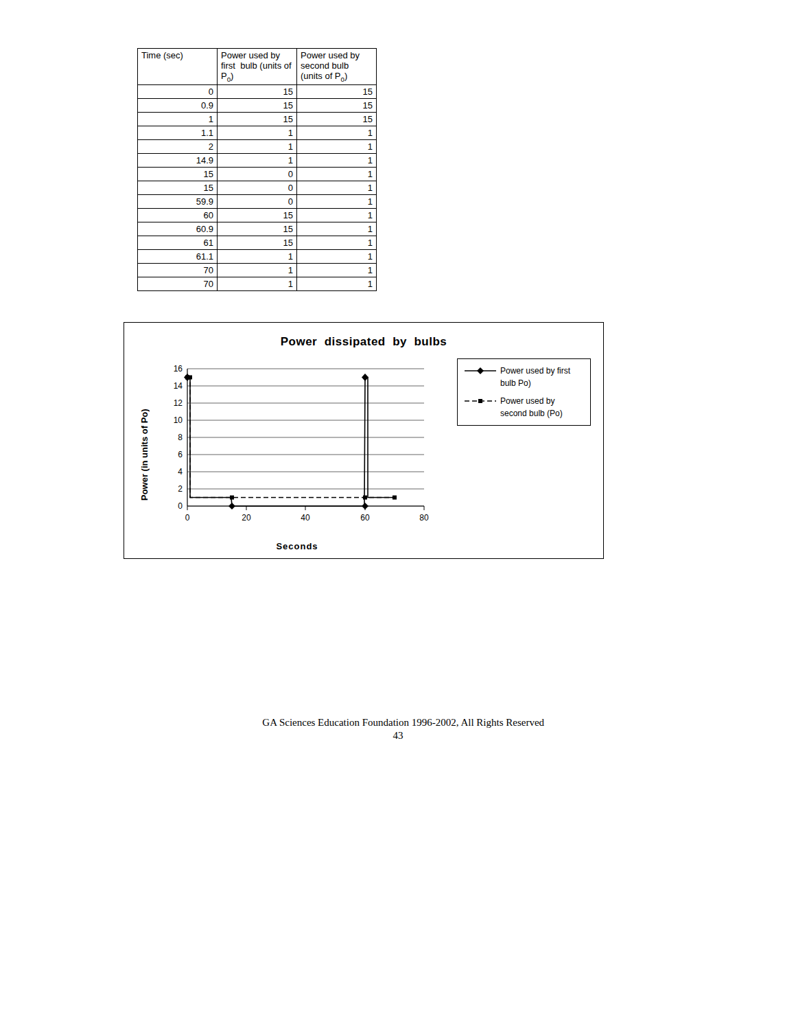| Time (sec) | Power used by first bulb (units of P 0 ) | Power used by second bulb (units of P 0 ) |
| --- | --- | --- |
| 0 | 15 | 15 |
| 0.9 | 15 | 15 |
| 1 | 15 | 15 |
| 1.1 | 1 | 1 |
| 2 | 1 | 1 |
| 14.9 | 1 | 1 |
| 15 | 0 | 1 |
| 15 | 0 | 1 |
| 59.9 | 0 | 1 |
| 60 | 15 | 1 |
| 60.9 | 15 | 1 |
| 61 | 15 | 1 |
| 61.1 | 1 | 1 |
| 70 | 1 | 1 |
| 70 | 1 | 1 |
Power dissipated by bulbs
Power (in units of Po)
plot geometry: x axis: 0 s -> px 55 ; 80 s -> px 400 (scale 4.3125 px/s) y axis: 0 -> px 215 ; 16 -> px 15 (scale 12.5 px/unit) 0 2 4 6 8 10 12 14 16 0 20 40 60 80
Seconds
Power used by first bulb Po)
Power used by second bulb (Po)
 GA Sciences Education Foundation 1996-2002, All Rights Reserved
43